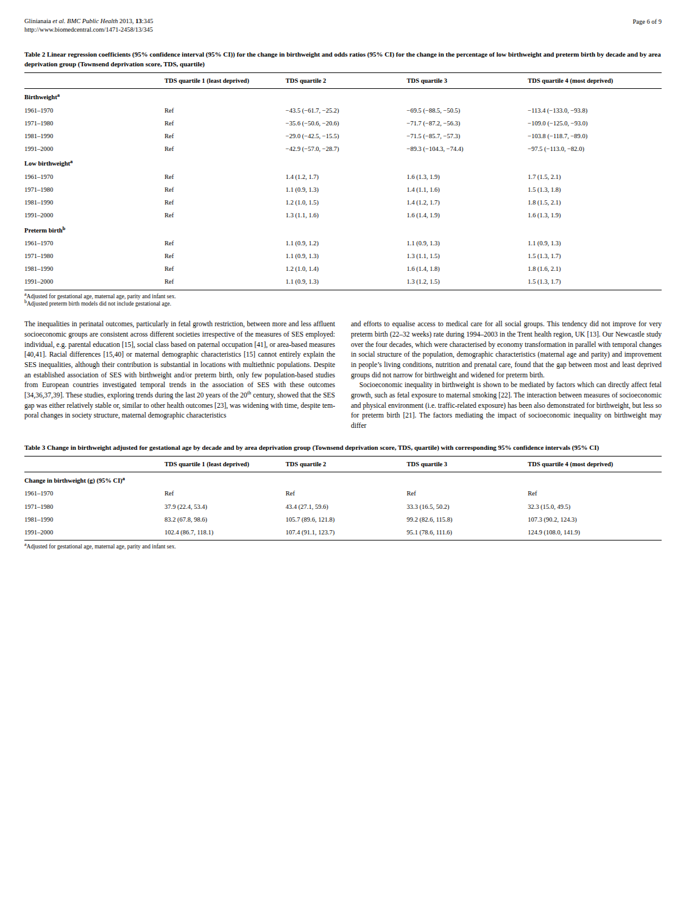Glinianaia et al. BMC Public Health 2013, 13:345
http://www.biomedcentral.com/1471-2458/13/345
Page 6 of 9
Table 2 Linear regression coefficients (95% confidence interval (95% CI)) for the change in birthweight and odds ratios (95% CI) for the change in the percentage of low birthweight and preterm birth by decade and by area deprivation group (Townsend deprivation score, TDS, quartile)
| | TDS quartile 1 (least deprived) | TDS quartile 2 | TDS quartile 3 | TDS quartile 4 (most deprived) |
| --- | --- | --- | --- | --- |
| Birthweight a | | | | |
| 1961–1970 | Ref | −43.5 (−61.7, −25.2) | −69.5 (−88.5, −50.5) | −113.4 (−133.0, −93.8) |
| 1971–1980 | Ref | −35.6 (−50.6, −20.6) | −71.7 (−87.2, −56.3) | −109.0 (−125.0, −93.0) |
| 1981–1990 | Ref | −29.0 (−42.5, −15.5) | −71.5 (−85.7, −57.3) | −103.8 (−118.7, −89.0) |
| 1991–2000 | Ref | −42.9 (−57.0, −28.7) | −89.3 (−104.3, −74.4) | −97.5 (−113.0, −82.0) |
| Low birthweight a | | | | |
| 1961–1970 | Ref | 1.4 (1.2, 1.7) | 1.6 (1.3, 1.9) | 1.7 (1.5, 2.1) |
| 1971–1980 | Ref | 1.1 (0.9, 1.3) | 1.4 (1.1, 1.6) | 1.5 (1.3, 1.8) |
| 1981–1990 | Ref | 1.2 (1.0, 1.5) | 1.4 (1.2, 1.7) | 1.8 (1.5, 2.1) |
| 1991–2000 | Ref | 1.3 (1.1, 1.6) | 1.6 (1.4, 1.9) | 1.6 (1.3, 1.9) |
| Preterm birth b | | | | |
| 1961–1970 | Ref | 1.1 (0.9, 1.2) | 1.1 (0.9, 1.3) | 1.1 (0.9, 1.3) |
| 1971–1980 | Ref | 1.1 (0.9, 1.3) | 1.3 (1.1, 1.5) | 1.5 (1.3, 1.7) |
| 1981–1990 | Ref | 1.2 (1.0, 1.4) | 1.6 (1.4, 1.8) | 1.8 (1.6, 2.1) |
| 1991–2000 | Ref | 1.1 (0.9, 1.3) | 1.3 (1.2, 1.5) | 1.5 (1.3, 1.7) |
aAdjusted for gestational age, maternal age, parity and infant sex.
bAdjusted preterm birth models did not include gestational age.
The inequalities in perinatal outcomes, particularly in fetal growth restriction, between more and less affluent socioeconomic groups are consistent across different societies irrespective of the measures of SES employed: individual, e.g. parental education [15], social class based on paternal occupation [41], or area-based measures [40,41]. Racial differences [15,40] or maternal demographic characteristics [15] cannot entirely explain the SES inequalities, although their contribution is substantial in locations with multiethnic populations. Despite an established association of SES with birthweight and/or preterm birth, only few population-based studies from European countries investigated temporal trends in the association of SES with these outcomes [34,36,37,39]. These studies, exploring trends during the last 20 years of the 20th century, showed that the SES gap was either relatively stable or, similar to other health outcomes [23], was widening with time, despite temporal changes in society structure, maternal demographic characteristics
and efforts to equalise access to medical care for all social groups. This tendency did not improve for very preterm birth (22–32 weeks) rate during 1994–2003 in the Trent health region, UK [13]. Our Newcastle study over the four decades, which were characterised by economy transformation in parallel with temporal changes in social structure of the population, demographic characteristics (maternal age and parity) and improvement in people’s living conditions, nutrition and prenatal care, found that the gap between most and least deprived groups did not narrow for birthweight and widened for preterm birth.
Socioeconomic inequality in birthweight is shown to be mediated by factors which can directly affect fetal growth, such as fetal exposure to maternal smoking [22]. The interaction between measures of socioeconomic and physical environment (i.e. traffic-related exposure) has been also demonstrated for birthweight, but less so for preterm birth [21]. The factors mediating the impact of socioeconomic inequality on birthweight may differ
Table 3 Change in birthweight adjusted for gestational age by decade and by area deprivation group (Townsend deprivation score, TDS, quartile) with corresponding 95% confidence intervals (95% CI)
| | TDS quartile 1 (least deprived) | TDS quartile 2 | TDS quartile 3 | TDS quartile 4 (most deprived) |
| --- | --- | --- | --- | --- |
| Change in birthweight (g) (95% CI) a | | | | |
| 1961–1970 | Ref | Ref | Ref | Ref |
| 1971–1980 | 37.9 (22.4, 53.4) | 43.4 (27.1, 59.6) | 33.3 (16.5, 50.2) | 32.3 (15.0, 49.5) |
| 1981–1990 | 83.2 (67.8, 98.6) | 105.7 (89.6, 121.8) | 99.2 (82.6, 115.8) | 107.3 (90.2, 124.3) |
| 1991–2000 | 102.4 (86.7, 118.1) | 107.4 (91.1, 123.7) | 95.1 (78.6, 111.6) | 124.9 (108.0, 141.9) |
aAdjusted for gestational age, maternal age, parity and infant sex.